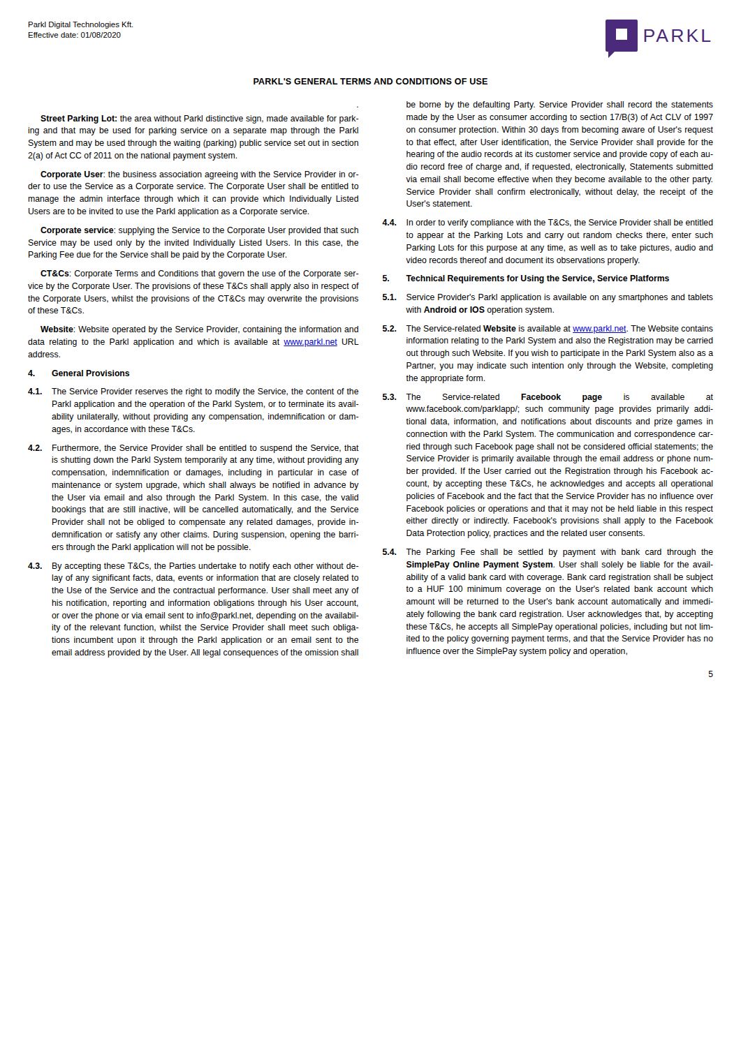Parkl Digital Technologies Kft.
Effective date: 01/08/2020
PARKL
PARKL'S GENERAL TERMS AND CONDITIONS OF USE
.
Street Parking Lot: the area without Parkl distinctive sign, made available for parking and that may be used for parking service on a separate map through the Parkl System and may be used through the waiting (parking) public service set out in section 2(a) of Act CC of 2011 on the national payment system.
Corporate User: the business association agreeing with the Service Provider in order to use the Service as a Corporate service. The Corporate User shall be entitled to manage the admin interface through which it can provide which Individually Listed Users are to be invited to use the Parkl application as a Corporate service.
Corporate service: supplying the Service to the Corporate User provided that such Service may be used only by the invited Individually Listed Users. In this case, the Parking Fee due for the Service shall be paid by the Corporate User.
CT&Cs: Corporate Terms and Conditions that govern the use of the Corporate service by the Corporate User. The provisions of these T&Cs shall apply also in respect of the Corporate Users, whilst the provisions of the CT&Cs may overwrite the provisions of these T&Cs.
Website: Website operated by the Service Provider, containing the information and data relating to the Parkl application and which is available at www.parkl.net URL address.
4. General Provisions
4.1. The Service Provider reserves the right to modify the Service, the content of the Parkl application and the operation of the Parkl System, or to terminate its availability unilaterally, without providing any compensation, indemnification or damages, in accordance with these T&Cs.
4.2. Furthermore, the Service Provider shall be entitled to suspend the Service, that is shutting down the Parkl System temporarily at any time, without providing any compensation, indemnification or damages, including in particular in case of maintenance or system upgrade, which shall always be notified in advance by the User via email and also through the Parkl System. In this case, the valid bookings that are still inactive, will be cancelled automatically, and the Service Provider shall not be obliged to compensate any related damages, provide indemnification or satisfy any other claims. During suspension, opening the barriers through the Parkl application will not be possible.
4.3. By accepting these T&Cs, the Parties undertake to notify each other without delay of any significant facts, data, events or information that are closely related to the Use of the Service and the contractual performance. User shall meet any of his notification, reporting and information obligations through his User account, or over the phone or via email sent to info@parkl.net, depending on the availability of the relevant function, whilst the Service Provider shall meet such obligations incumbent upon it through the Parkl application or an email sent to the email address provided by the User. All legal consequences of the omission shall be borne by the defaulting Party. Service Provider shall record the statements made by the User as consumer according to section 17/B(3) of Act CLV of 1997 on consumer protection. Within 30 days from becoming aware of User's request to that effect, after User identification, the Service Provider shall provide for the hearing of the audio records at its customer service and provide copy of each audio record free of charge and, if requested, electronically, Statements submitted via email shall become effective when they become available to the other party. Service Provider shall confirm electronically, without delay, the receipt of the User's statement.
4.4. In order to verify compliance with the T&Cs, the Service Provider shall be entitled to appear at the Parking Lots and carry out random checks there, enter such Parking Lots for this purpose at any time, as well as to take pictures, audio and video records thereof and document its observations properly.
5. Technical Requirements for Using the Service, Service Platforms
5.1. Service Provider's Parkl application is available on any smartphones and tablets with Android or IOS operation system.
5.2. The Service-related Website is available at www.parkl.net. The Website contains information relating to the Parkl System and also the Registration may be carried out through such Website. If you wish to participate in the Parkl System also as a Partner, you may indicate such intention only through the Website, completing the appropriate form.
5.3. The Service-related Facebook page is available at www.facebook.com/parklapp/; such community page provides primarily additional data, information, and notifications about discounts and prize games in connection with the Parkl System. The communication and correspondence carried through such Facebook page shall not be considered official statements; the Service Provider is primarily available through the email address or phone number provided. If the User carried out the Registration through his Facebook account, by accepting these T&Cs, he acknowledges and accepts all operational policies of Facebook and the fact that the Service Provider has no influence over Facebook policies or operations and that it may not be held liable in this respect either directly or indirectly. Facebook's provisions shall apply to the Facebook Data Protection policy, practices and the related user consents.
5.4. The Parking Fee shall be settled by payment with bank card through the SimplePay Online Payment System. User shall solely be liable for the availability of a valid bank card with coverage. Bank card registration shall be subject to a HUF 100 minimum coverage on the User's related bank account which amount will be returned to the User's bank account automatically and immediately following the bank card registration. User acknowledges that, by accepting these T&Cs, he accepts all SimplePay operational policies, including but not limited to the policy governing payment terms, and that the Service Provider has no influence over the SimplePay system policy and operation,
5